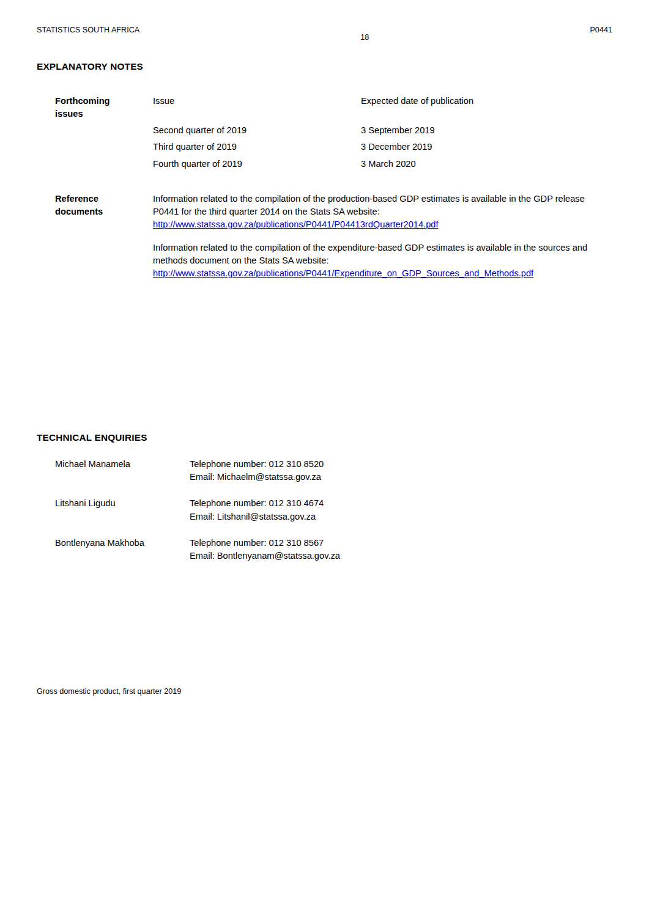STATISTICS SOUTH AFRICA
18
P0441
EXPLANATORY NOTES
| Forthcoming issues | Issue | Expected date of publication |
| | Second quarter of 2019 | 3 September 2019 |
| | Third quarter of 2019 | 3 December 2019 |
| | Fourth quarter of 2019 | 3 March 2020 |
| Reference documents | Information related to the compilation of the production-based GDP estimates is available in the GDP release P0441 for the third quarter 2014 on the Stats SA website: http://www.statssa.gov.za/publications/P0441/P04413rdQuarter2014.pdf Information related to the compilation of the expenditure-based GDP estimates is available in the sources and methods document on the Stats SA website: http://www.statssa.gov.za/publications/P0441/Expenditure_on_GDP_Sources_and_Methods.pdf |
TECHNICAL ENQUIRIES
| Michael Manamela | Telephone number: 012 310 8520 Email: Michaelm@statssa.gov.za |
| Litshani Ligudu | Telephone number: 012 310 4674 Email: Litshanil@statssa.gov.za |
| Bontlenyana Makhoba | Telephone number: 012 310 8567 Email: Bontlenyanam@statssa.gov.za |
Gross domestic product, first quarter 2019